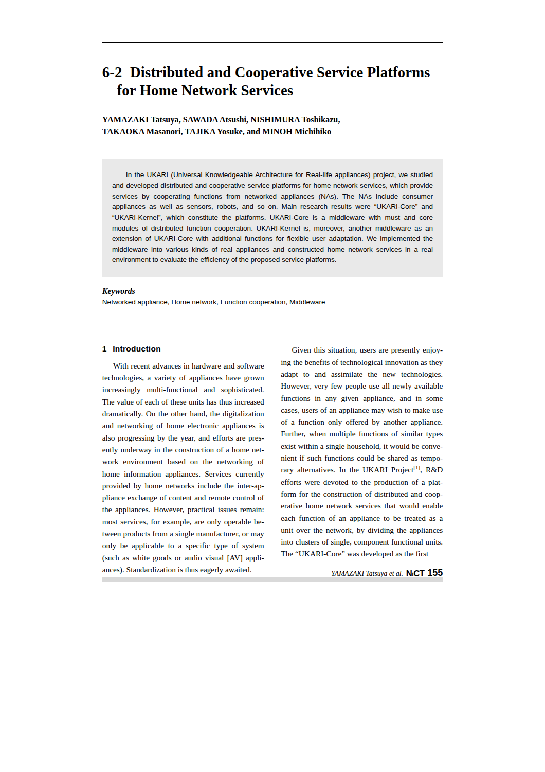6-2 Distributed and Cooperative Service Platforms for Home Network Services
YAMAZAKI Tatsuya, SAWADA Atsushi, NISHIMURA Toshikazu,
TAKAOKA Masanori, TAJIKA Yosuke, and MINOH Michihiko
In the UKARI (Universal Knowledgeable Architecture for Real-lIfe appliances) project, we studied and developed distributed and cooperative service platforms for home network services, which provide services by cooperating functions from networked appliances (NAs). The NAs include consumer appliances as well as sensors, robots, and so on. Main research results were “UKARI-Core” and “UKARI-Kernel”, which constitute the platforms. UKARI-Core is a middleware with must and core modules of distributed function cooperation. UKARI-Kernel is, moreover, another middleware as an extension of UKARI-Core with additional functions for flexible user adaptation. We implemented the middleware into various kinds of real appliances and constructed home network services in a real environment to evaluate the efficiency of the proposed service platforms.
Keywords
Networked appliance, Home network, Function cooperation, Middleware
1 Introduction
With recent advances in hardware and software technologies, a variety of appliances have grown increasingly multi-functional and sophisticated. The value of each of these units has thus increased dramatically. On the other hand, the digitalization and networking of home electronic appliances is also progressing by the year, and efforts are presently underway in the construction of a home network environment based on the networking of home information appliances. Services currently provided by home networks include the inter-appliance exchange of content and remote control of the appliances. However, practical issues remain: most services, for example, are only operable between products from a single manufacturer, or may only be applicable to a specific type of system (such as white goods or audio visual [AV] appliances). Standardization is thus eagerly awaited.
Given this situation, users are presently enjoying the benefits of technological innovation as they adapt to and assimilate the new technologies. However, very few people use all newly available functions in any given appliance, and in some cases, users of an appliance may wish to make use of a function only offered by another appliance. Further, when multiple functions of similar types exist within a single household, it would be convenient if such functions could be shared as temporary alternatives. In the UKARI Project[1], R&D efforts were devoted to the production of a platform for the construction of distributed and cooperative home network services that would enable each function of an appliance to be treated as a unit over the network, by dividing the appliances into clusters of single, component functional units. The “UKARI-Core” was developed as the first
YAMAZAKI Tatsuya et al.Ni CT 155